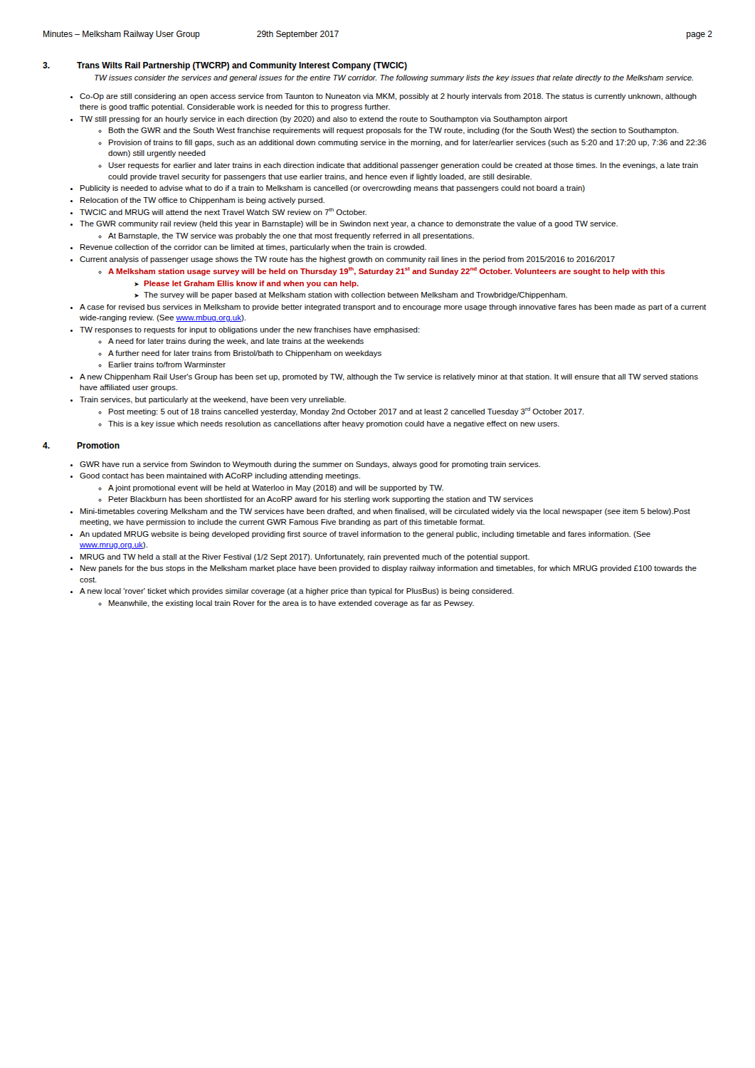Minutes – Melksham Railway User Group
29th September 2017
page 2
3.
Trans Wilts Rail Partnership (TWCRP) and Community Interest Company (TWCIC)
TW issues consider the services and general issues for the entire TW corridor. The following summary lists the key issues that relate directly to the Melksham service.
Co-Op are still considering an open access service from Taunton to Nuneaton via MKM, possibly at 2 hourly intervals from 2018. The status is currently unknown, although there is good traffic potential. Considerable work is needed for this to progress further.
TW still pressing for an hourly service in each direction (by 2020) and also to extend the route to Southampton via Southampton airport
Both the GWR and the South West franchise requirements will request proposals for the TW route, including (for the South West) the section to Southampton.
Provision of trains to fill gaps, such as an additional down commuting service in the morning, and for later/earlier services (such as 5:20 and 17:20 up, 7:36 and 22:36 down) still urgently needed
User requests for earlier and later trains in each direction indicate that additional passenger generation could be created at those times. In the evenings, a late train could provide travel security for passengers that use earlier trains, and hence even if lightly loaded, are still desirable.
Publicity is needed to advise what to do if a train to Melksham is cancelled (or overcrowding means that passengers could not board a train)
Relocation of the TW office to Chippenham is being actively pursed.
TWCIC and MRUG will attend the next Travel Watch SW review on 7th October.
The GWR community rail review (held this year in Barnstaple) will be in Swindon next year, a chance to demonstrate the value of a good TW service.
At Barnstaple, the TW service was probably the one that most frequently referred in all presentations.
Revenue collection of the corridor can be limited at times, particularly when the train is crowded.
Current analysis of passenger usage shows the TW route has the highest growth on community rail lines in the period from 2015/2016 to 2016/2017
A Melksham station usage survey will be held on Thursday 19th, Saturday 21st and Sunday 22nd October. Volunteers are sought to help with this
Please let Graham Ellis know if and when you can help.
The survey will be paper based at Melksham station with collection between Melksham and Trowbridge/Chippenham.
A case for revised bus services in Melksham to provide better integrated transport and to encourage more usage through innovative fares has been made as part of a current wide-ranging review. (See www.mbug.org.uk).
TW responses to requests for input to obligations under the new franchises have emphasised:
A need for later trains during the week, and late trains at the weekends
A further need for later trains from Bristol/bath to Chippenham on weekdays
Earlier trains to/from Warminster
A new Chippenham Rail User's Group has been set up, promoted by TW, although the Tw service is relatively minor at that station. It will ensure that all TW served stations have affiliated user groups.
Train services, but particularly at the weekend, have been very unreliable.
Post meeting: 5 out of 18 trains cancelled yesterday, Monday 2nd October 2017 and at least 2 cancelled Tuesday 3rd October 2017.
This is a key issue which needs resolution as cancellations after heavy promotion could have a negative effect on new users.
4.
Promotion
GWR have run a service from Swindon to Weymouth during the summer on Sundays, always good for promoting train services.
Good contact has been maintained with ACoRP including attending meetings.
A joint promotional event will be held at Waterloo in May (2018) and will be supported by TW.
Peter Blackburn has been shortlisted for an AcoRP award for his sterling work supporting the station and TW services
Mini-timetables covering Melksham and the TW services have been drafted, and when finalised, will be circulated widely via the local newspaper (see item 5 below).Post meeting, we have permission to include the current GWR Famous Five branding as part of this timetable format.
An updated MRUG website is being developed providing first source of travel information to the general public, including timetable and fares information. (See www.mrug.org.uk).
MRUG and TW held a stall at the River Festival (1/2 Sept 2017). Unfortunately, rain prevented much of the potential support.
New panels for the bus stops in the Melksham market place have been provided to display railway information and timetables, for which MRUG provided £100 towards the cost.
A new local 'rover' ticket which provides similar coverage (at a higher price than typical for PlusBus) is being considered.
Meanwhile, the existing local train Rover for the area is to have extended coverage as far as Pewsey.